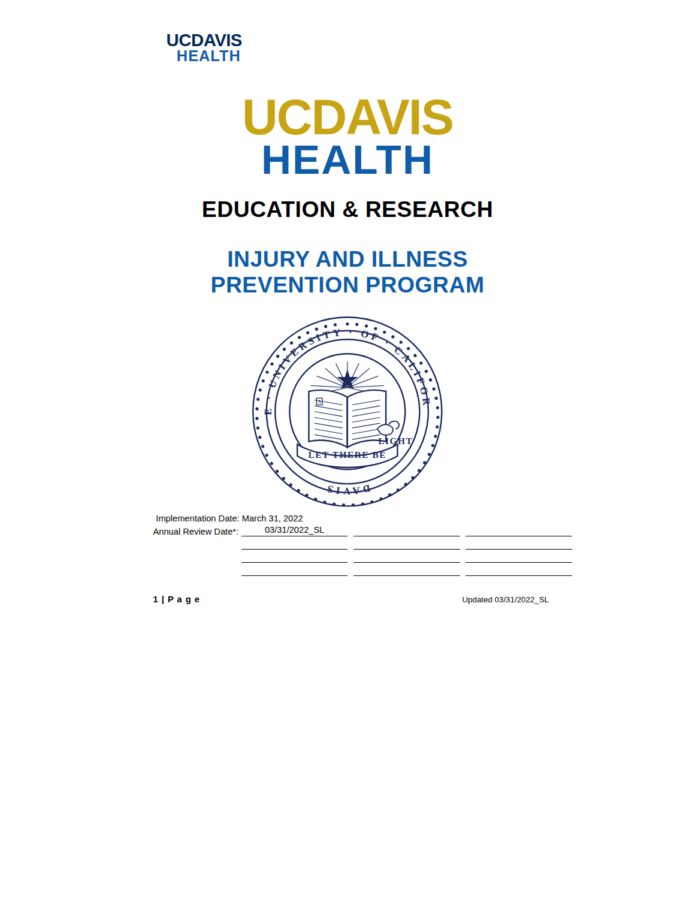UC DAVIS HEALTH
UC DAVIS
HEALTH
EDUCATION & RESEARCH
INJURY AND ILLNESS
PREVENTION PROGRAM
THE · UNIVERSITY · OF · CALIFORNIA DAVIS A LET THERE BE LIGHT
Implementation Date: March 31, 2022
| Annual Review Date*: | 03/31/2022_SL | | |
1 | P a g e
Updated 03/31/2022_SL